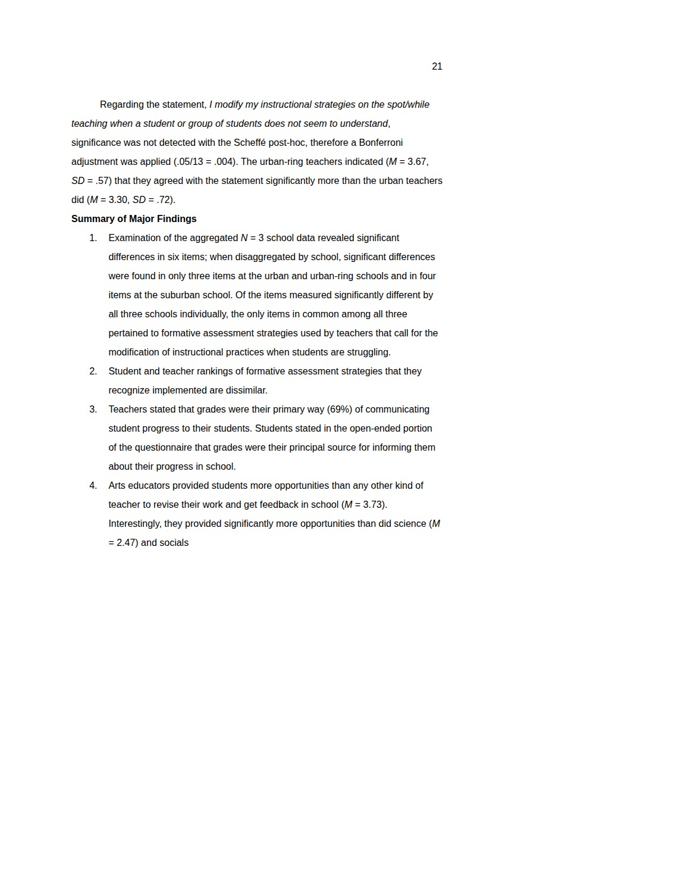21
Regarding the statement, I modify my instructional strategies on the spot/while teaching when a student or group of students does not seem to understand, significance was not detected with the Scheffé post-hoc, therefore a Bonferroni adjustment was applied (.05/13 = .004). The urban-ring teachers indicated (M = 3.67, SD = .57) that they agreed with the statement significantly more than the urban teachers did (M = 3.30, SD = .72).
Summary of Major Findings
Examination of the aggregated N = 3 school data revealed significant differences in six items; when disaggregated by school, significant differences were found in only three items at the urban and urban-ring schools and in four items at the suburban school. Of the items measured significantly different by all three schools individually, the only items in common among all three pertained to formative assessment strategies used by teachers that call for the modification of instructional practices when students are struggling.
Student and teacher rankings of formative assessment strategies that they recognize implemented are dissimilar.
Teachers stated that grades were their primary way (69%) of communicating student progress to their students. Students stated in the open-ended portion of the questionnaire that grades were their principal source for informing them about their progress in school.
Arts educators provided students more opportunities than any other kind of teacher to revise their work and get feedback in school (M = 3.73). Interestingly, they provided significantly more opportunities than did science (M = 2.47) and socials